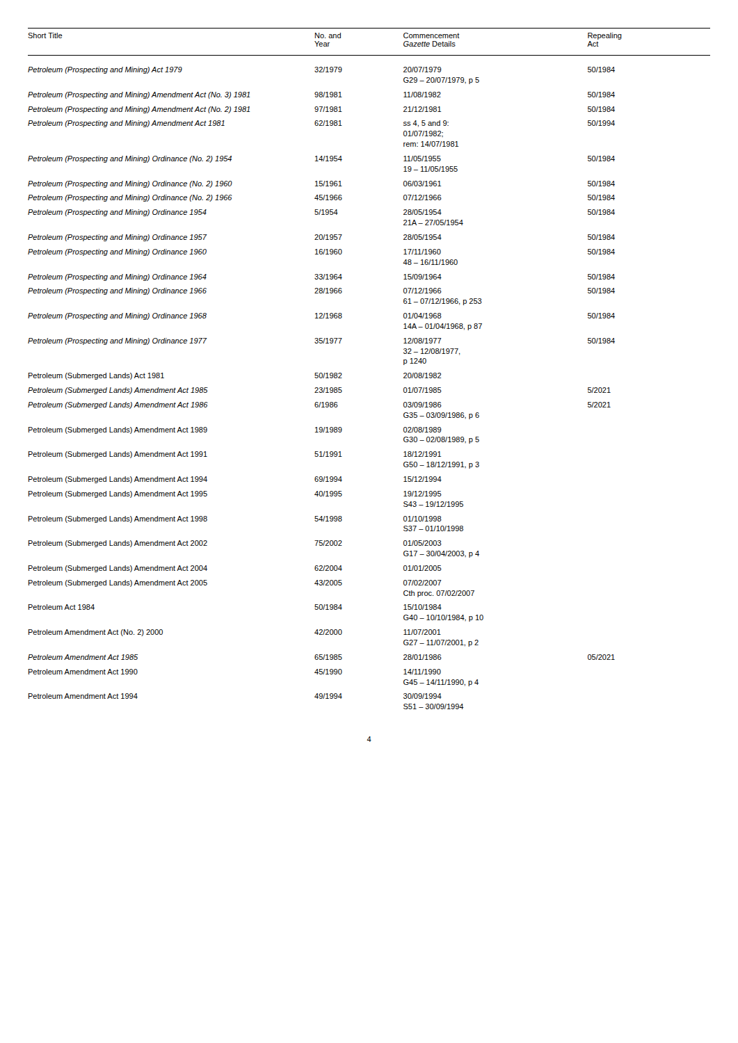| Short Title | No. and Year | Commencement Gazette Details | Repealing Act |
| --- | --- | --- | --- |
| Petroleum (Prospecting and Mining) Act 1979 | 32/1979 | 20/07/1979 G29 – 20/07/1979, p 5 | 50/1984 |
| Petroleum (Prospecting and Mining) Amendment Act (No. 3) 1981 | 98/1981 | 11/08/1982 | 50/1984 |
| Petroleum (Prospecting and Mining) Amendment Act (No. 2) 1981 | 97/1981 | 21/12/1981 | 50/1984 |
| Petroleum (Prospecting and Mining) Amendment Act 1981 | 62/1981 | ss 4, 5 and 9: 01/07/1982; rem: 14/07/1981 | 50/1994 |
| Petroleum (Prospecting and Mining) Ordinance (No. 2) 1954 | 14/1954 | 11/05/1955 19 – 11/05/1955 | 50/1984 |
| Petroleum (Prospecting and Mining) Ordinance (No. 2) 1960 | 15/1961 | 06/03/1961 | 50/1984 |
| Petroleum (Prospecting and Mining) Ordinance (No. 2) 1966 | 45/1966 | 07/12/1966 | 50/1984 |
| Petroleum (Prospecting and Mining) Ordinance 1954 | 5/1954 | 28/05/1954 21A – 27/05/1954 | 50/1984 |
| Petroleum (Prospecting and Mining) Ordinance 1957 | 20/1957 | 28/05/1954 | 50/1984 |
| Petroleum (Prospecting and Mining) Ordinance 1960 | 16/1960 | 17/11/1960 48 – 16/11/1960 | 50/1984 |
| Petroleum (Prospecting and Mining) Ordinance 1964 | 33/1964 | 15/09/1964 | 50/1984 |
| Petroleum (Prospecting and Mining) Ordinance 1966 | 28/1966 | 07/12/1966 61 – 07/12/1966, p 253 | 50/1984 |
| Petroleum (Prospecting and Mining) Ordinance 1968 | 12/1968 | 01/04/1968 14A – 01/04/1968, p 87 | 50/1984 |
| Petroleum (Prospecting and Mining) Ordinance 1977 | 35/1977 | 12/08/1977 32 – 12/08/1977, p 1240 | 50/1984 |
| Petroleum (Submerged Lands) Act 1981 | 50/1982 | 20/08/1982 | |
| Petroleum (Submerged Lands) Amendment Act 1985 | 23/1985 | 01/07/1985 | 5/2021 |
| Petroleum (Submerged Lands) Amendment Act 1986 | 6/1986 | 03/09/1986 G35 – 03/09/1986, p 6 | 5/2021 |
| Petroleum (Submerged Lands) Amendment Act 1989 | 19/1989 | 02/08/1989 G30 – 02/08/1989, p 5 | |
| Petroleum (Submerged Lands) Amendment Act 1991 | 51/1991 | 18/12/1991 G50 – 18/12/1991, p 3 | |
| Petroleum (Submerged Lands) Amendment Act 1994 | 69/1994 | 15/12/1994 | |
| Petroleum (Submerged Lands) Amendment Act 1995 | 40/1995 | 19/12/1995 S43 – 19/12/1995 | |
| Petroleum (Submerged Lands) Amendment Act 1998 | 54/1998 | 01/10/1998 S37 – 01/10/1998 | |
| Petroleum (Submerged Lands) Amendment Act 2002 | 75/2002 | 01/05/2003 G17 – 30/04/2003, p 4 | |
| Petroleum (Submerged Lands) Amendment Act 2004 | 62/2004 | 01/01/2005 | |
| Petroleum (Submerged Lands) Amendment Act 2005 | 43/2005 | 07/02/2007 Cth proc. 07/02/2007 | |
| Petroleum Act 1984 | 50/1984 | 15/10/1984 G40 – 10/10/1984, p 10 | |
| Petroleum Amendment Act (No. 2) 2000 | 42/2000 | 11/07/2001 G27 – 11/07/2001, p 2 | |
| Petroleum Amendment Act 1985 | 65/1985 | 28/01/1986 | 05/2021 |
| Petroleum Amendment Act 1990 | 45/1990 | 14/11/1990 G45 – 14/11/1990, p 4 | |
| Petroleum Amendment Act 1994 | 49/1994 | 30/09/1994 S51 – 30/09/1994 | |
4